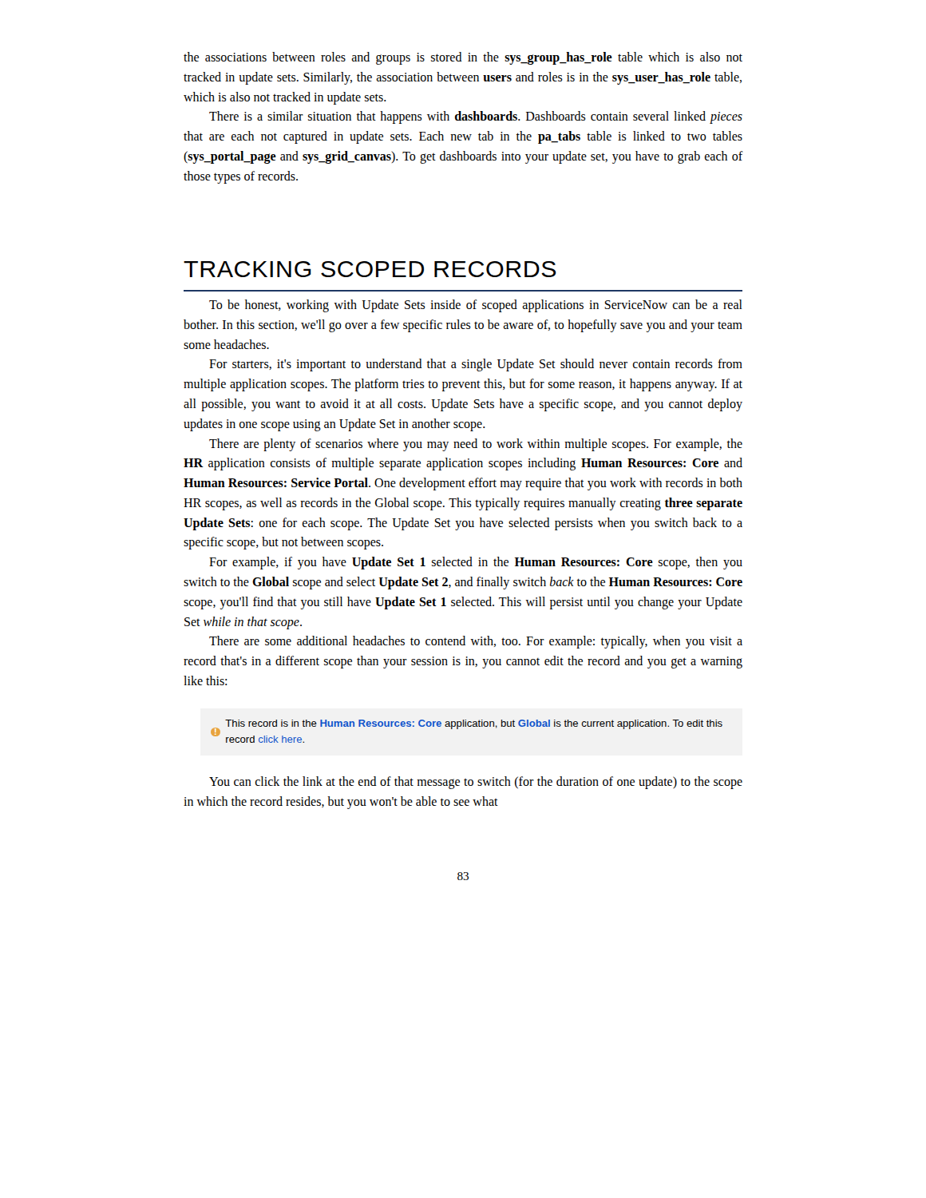the associations between roles and groups is stored in the sys_group_has_role table which is also not tracked in update sets. Similarly, the association between users and roles is in the sys_user_has_role table, which is also not tracked in update sets.
There is a similar situation that happens with dashboards. Dashboards contain several linked pieces that are each not captured in update sets. Each new tab in the pa_tabs table is linked to two tables (sys_portal_page and sys_grid_canvas). To get dashboards into your update set, you have to grab each of those types of records.
Tracking Scoped Records
To be honest, working with Update Sets inside of scoped applications in ServiceNow can be a real bother. In this section, we'll go over a few specific rules to be aware of, to hopefully save you and your team some headaches.
For starters, it's important to understand that a single Update Set should never contain records from multiple application scopes. The platform tries to prevent this, but for some reason, it happens anyway. If at all possible, you want to avoid it at all costs. Update Sets have a specific scope, and you cannot deploy updates in one scope using an Update Set in another scope.
There are plenty of scenarios where you may need to work within multiple scopes. For example, the HR application consists of multiple separate application scopes including Human Resources: Core and Human Resources: Service Portal. One development effort may require that you work with records in both HR scopes, as well as records in the Global scope. This typically requires manually creating three separate Update Sets: one for each scope. The Update Set you have selected persists when you switch back to a specific scope, but not between scopes.
For example, if you have Update Set 1 selected in the Human Resources: Core scope, then you switch to the Global scope and select Update Set 2, and finally switch back to the Human Resources: Core scope, you'll find that you still have Update Set 1 selected. This will persist until you change your Update Set while in that scope.
There are some additional headaches to contend with, too. For example: typically, when you visit a record that's in a different scope than your session is in, you cannot edit the record and you get a warning like this:
! This record is in the Human Resources: Core application, but Global is the current application. To edit this record click here.
You can click the link at the end of that message to switch (for the duration of one update) to the scope in which the record resides, but you won't be able to see what
83